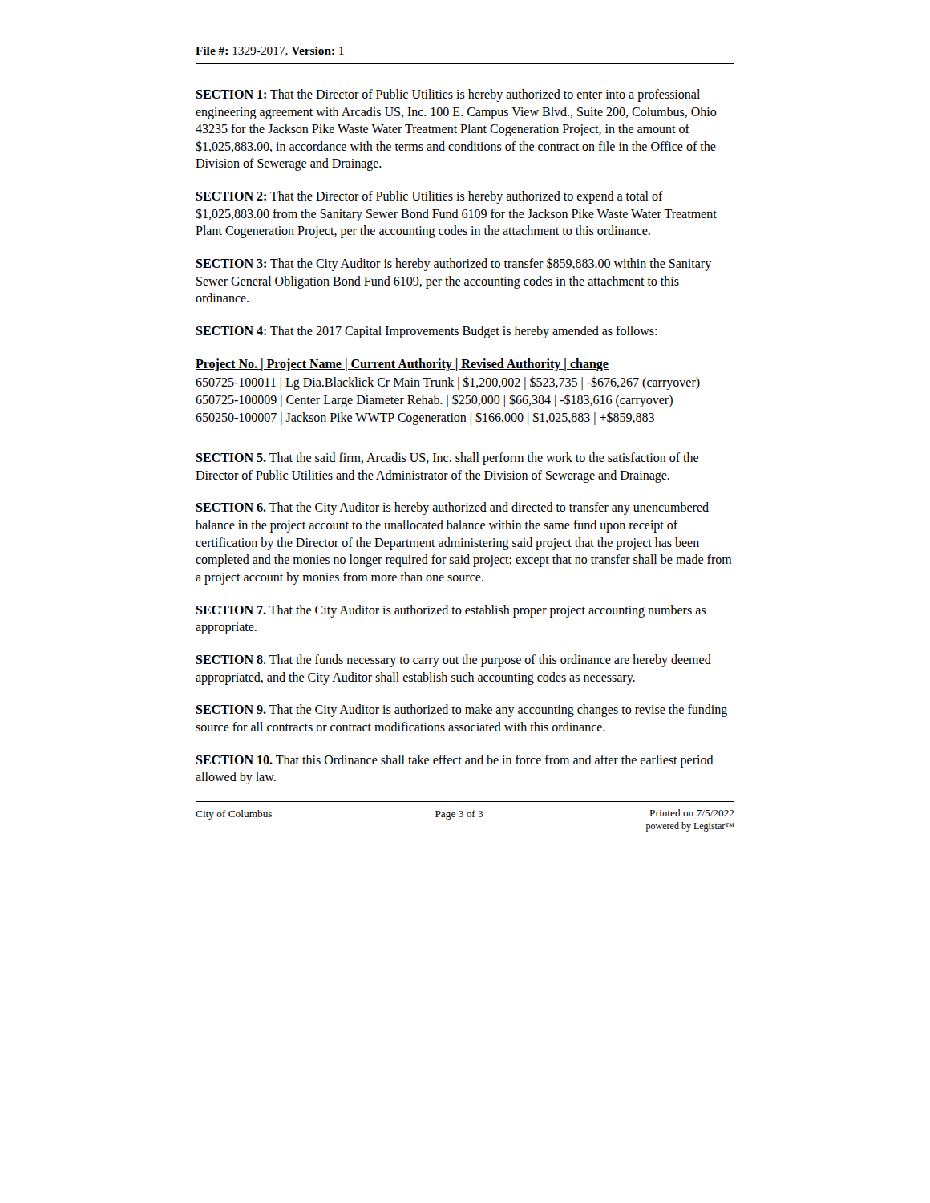File #: 1329-2017, Version: 1
SECTION 1: That the Director of Public Utilities is hereby authorized to enter into a professional engineering agreement with Arcadis US, Inc. 100 E. Campus View Blvd., Suite 200, Columbus, Ohio 43235 for the Jackson Pike Waste Water Treatment Plant Cogeneration Project, in the amount of $1,025,883.00, in accordance with the terms and conditions of the contract on file in the Office of the Division of Sewerage and Drainage.
SECTION 2: That the Director of Public Utilities is hereby authorized to expend a total of $1,025,883.00 from the Sanitary Sewer Bond Fund 6109 for the Jackson Pike Waste Water Treatment Plant Cogeneration Project, per the accounting codes in the attachment to this ordinance.
SECTION 3: That the City Auditor is hereby authorized to transfer $859,883.00 within the Sanitary Sewer General Obligation Bond Fund 6109, per the accounting codes in the attachment to this ordinance.
SECTION 4: That the 2017 Capital Improvements Budget is hereby amended as follows:
Project No. | Project Name | Current Authority | Revised Authority | change
650725-100011 | Lg Dia.Blacklick Cr Main Trunk | $1,200,002 | $523,735 | -$676,267 (carryover)
650725-100009 | Center Large Diameter Rehab. | $250,000 | $66,384 | -$183,616 (carryover)
650250-100007 | Jackson Pike WWTP Cogeneration | $166,000 | $1,025,883 | +$859,883
SECTION 5. That the said firm, Arcadis US, Inc. shall perform the work to the satisfaction of the Director of Public Utilities and the Administrator of the Division of Sewerage and Drainage.
SECTION 6. That the City Auditor is hereby authorized and directed to transfer any unencumbered balance in the project account to the unallocated balance within the same fund upon receipt of certification by the Director of the Department administering said project that the project has been completed and the monies no longer required for said project; except that no transfer shall be made from a project account by monies from more than one source.
SECTION 7. That the City Auditor is authorized to establish proper project accounting numbers as appropriate.
SECTION 8. That the funds necessary to carry out the purpose of this ordinance are hereby deemed appropriated, and the City Auditor shall establish such accounting codes as necessary.
SECTION 9. That the City Auditor is authorized to make any accounting changes to revise the funding source for all contracts or contract modifications associated with this ordinance.
SECTION 10. That this Ordinance shall take effect and be in force from and after the earliest period allowed by law.
City of Columbus
Page 3 of 3
Printed on 7/5/2022
powered by Legistar™